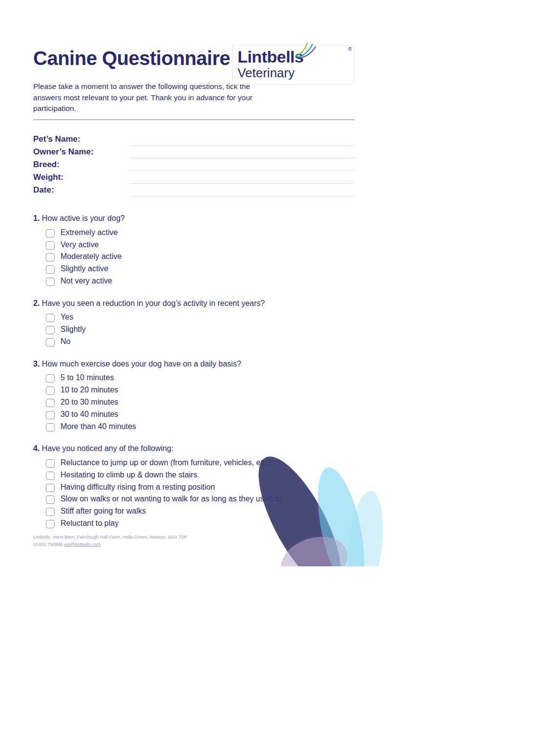®
Lintbells
Veterinary
Canine Questionnaire
Please take a moment to answer the following questions, tick the answers most relevant to your pet. Thank you in advance for your participation.
| Pet’s Name: | |
| Owner’s Name: | |
| Breed: | |
| Weight: | |
| Date: | |
1. How active is your dog?
Extremely active
Very active
Moderately active
Slightly active
Not very active
2. Have you seen a reduction in your dog’s activity in recent years?
Yes
Slightly
No
3. How much exercise does your dog have on a daily basis?
5 to 10 minutes
10 to 20 minutes
20 to 30 minutes
30 to 40 minutes
More than 40 minutes
4. Have you noticed any of the following:
Reluctance to jump up or down (from furniture, vehicles, etc.)
Hesitating to climb up & down the stairs
Having difficulty rising from a resting position
Slow on walks or not wanting to walk for as long as they used to
Stiff after going for walks
Reluctant to play
Lintbells, West Barn, Fairclough Hall Farm, Halls Green, Weston, SG4 7DP
01462 790886 vet@lintbells.com